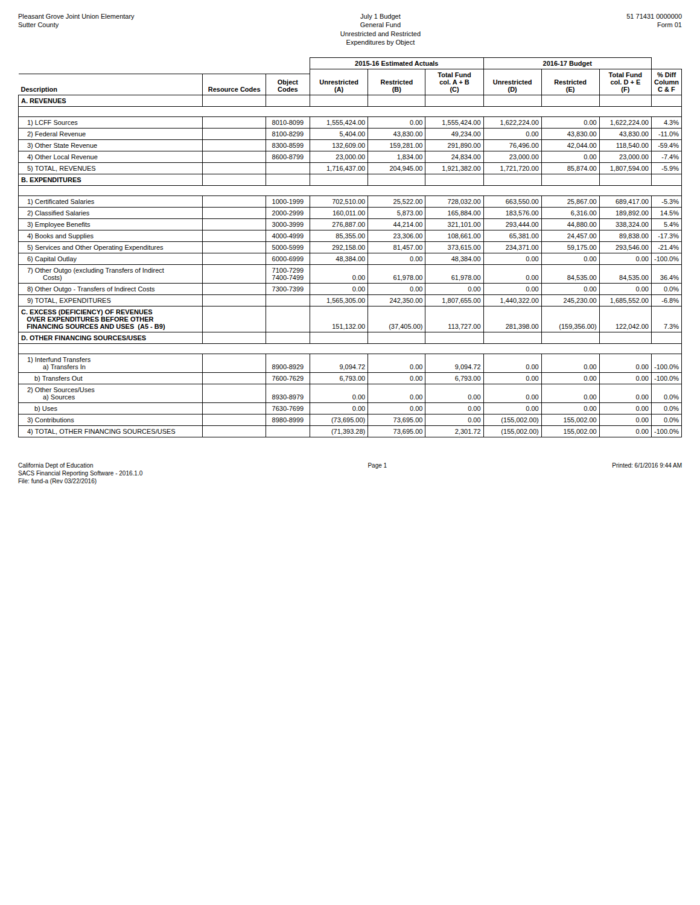Pleasant Grove Joint Union Elementary
Sutter County
July 1 Budget
General Fund
Unrestricted and Restricted
Expenditures by Object
51 71431 0000000
Form 01
| | | | 2015-16 Estimated Actuals | 2016-17 Budget | |
| --- | --- | --- | --- | --- | --- |
| | | | Unrestricted (A) | Restricted (B) | Total Fund col. A + B (C) | Unrestricted (D) | Restricted (E) | Total Fund col. D + E (F) | % Diff Column C & F |
| Description | Resource Codes | Object Codes |
| A. REVENUES | | | | | | | | | |
| 1) LCFF Sources | | 8010-8099 | 1,555,424.00 | 0.00 | 1,555,424.00 | 1,622,224.00 | 0.00 | 1,622,224.00 | 4.3% |
| 2) Federal Revenue | | 8100-8299 | 5,404.00 | 43,830.00 | 49,234.00 | 0.00 | 43,830.00 | 43,830.00 | -11.0% |
| 3) Other State Revenue | | 8300-8599 | 132,609.00 | 159,281.00 | 291,890.00 | 76,496.00 | 42,044.00 | 118,540.00 | -59.4% |
| 4) Other Local Revenue | | 8600-8799 | 23,000.00 | 1,834.00 | 24,834.00 | 23,000.00 | 0.00 | 23,000.00 | -7.4% |
| 5) TOTAL, REVENUES | | | 1,716,437.00 | 204,945.00 | 1,921,382.00 | 1,721,720.00 | 85,874.00 | 1,807,594.00 | -5.9% |
| B. EXPENDITURES | | | | | | | | | |
| 1) Certificated Salaries | | 1000-1999 | 702,510.00 | 25,522.00 | 728,032.00 | 663,550.00 | 25,867.00 | 689,417.00 | -5.3% |
| 2) Classified Salaries | | 2000-2999 | 160,011.00 | 5,873.00 | 165,884.00 | 183,576.00 | 6,316.00 | 189,892.00 | 14.5% |
| 3) Employee Benefits | | 3000-3999 | 276,887.00 | 44,214.00 | 321,101.00 | 293,444.00 | 44,880.00 | 338,324.00 | 5.4% |
| 4) Books and Supplies | | 4000-4999 | 85,355.00 | 23,306.00 | 108,661.00 | 65,381.00 | 24,457.00 | 89,838.00 | -17.3% |
| 5) Services and Other Operating Expenditures | | 5000-5999 | 292,158.00 | 81,457.00 | 373,615.00 | 234,371.00 | 59,175.00 | 293,546.00 | -21.4% |
| 6) Capital Outlay | | 6000-6999 | 48,384.00 | 0.00 | 48,384.00 | 0.00 | 0.00 | 0.00 | -100.0% |
| 7) Other Outgo (excluding Transfers of Indirect Costs) | | 7100-7299 7400-7499 | 0.00 | 61,978.00 | 61,978.00 | 0.00 | 84,535.00 | 84,535.00 | 36.4% |
| 8) Other Outgo - Transfers of Indirect Costs | | 7300-7399 | 0.00 | 0.00 | 0.00 | 0.00 | 0.00 | 0.00 | 0.0% |
| 9) TOTAL, EXPENDITURES | | | 1,565,305.00 | 242,350.00 | 1,807,655.00 | 1,440,322.00 | 245,230.00 | 1,685,552.00 | -6.8% |
| C. EXCESS (DEFICIENCY) OF REVENUES OVER EXPENDITURES BEFORE OTHER FINANCING SOURCES AND USES (A5 - B9) | | | 151,132.00 | (37,405.00) | 113,727.00 | 281,398.00 | (159,356.00) | 122,042.00 | 7.3% |
| D. OTHER FINANCING SOURCES/USES | | | | | | | | | |
| 1) Interfund Transfers a) Transfers In | | 8900-8929 | 9,094.72 | 0.00 | 9,094.72 | 0.00 | 0.00 | 0.00 | -100.0% |
| b) Transfers Out | | 7600-7629 | 6,793.00 | 0.00 | 6,793.00 | 0.00 | 0.00 | 0.00 | -100.0% |
| 2) Other Sources/Uses a) Sources | | 8930-8979 | 0.00 | 0.00 | 0.00 | 0.00 | 0.00 | 0.00 | 0.0% |
| b) Uses | | 7630-7699 | 0.00 | 0.00 | 0.00 | 0.00 | 0.00 | 0.00 | 0.0% |
| 3) Contributions | | 8980-8999 | (73,695.00) | 73,695.00 | 0.00 | (155,002.00) | 155,002.00 | 0.00 | 0.0% |
| 4) TOTAL, OTHER FINANCING SOURCES/USES | | | (71,393.28) | 73,695.00 | 2,301.72 | (155,002.00) | 155,002.00 | 0.00 | -100.0% |
California Dept of Education
SACS Financial Reporting Software - 2016.1.0
File: fund-a (Rev 03/22/2016)
Page 1
Printed: 6/1/2016 9:44 AM